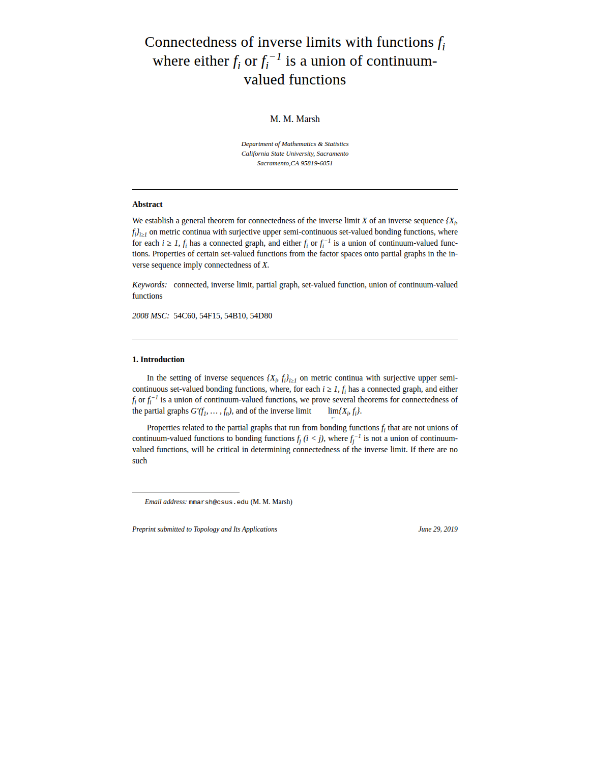Connectedness of inverse limits with functions fi where either fi or fi−1 is a union of continuum-valued functions
M. M. Marsh
Department of Mathematics & Statistics
California State University, Sacramento
Sacramento,CA 95819-6051
Abstract
We establish a general theorem for connectedness of the inverse limit X of an inverse sequence {Xi, fi}i≥1 on metric continua with surjective upper semi-continuous set-valued bonding functions, where for each i ≥ 1, fi has a connected graph, and either fi or fi−1 is a union of continuum-valued functions. Properties of certain set-valued functions from the factor spaces onto partial graphs in the inverse sequence imply connectedness of X.
Keywords: connected, inverse limit, partial graph, set-valued function, union of continuum-valued functions
2008 MSC: 54C60, 54F15, 54B10, 54D80
1. Introduction
In the setting of inverse sequences {Xi, fi}i≥1 on metric continua with surjective upper semi-continuous set-valued bonding functions, where, for each i ≥ 1, fi has a connected graph, and either fi or fi−1 is a union of continuum-valued functions, we prove several theorems for connectedness of the partial graphs G′(f1, … , fn), and of the inverse limit lim←{Xi, fi}.
Properties related to the partial graphs that run from bonding functions fi that are not unions of continuum-valued functions to bonding functions fj (i < j), where fj−1 is not a union of continuum-valued functions, will be critical in determining connectedness of the inverse limit. If there are no such
Email address: mmarsh@csus.edu (M. M. Marsh)
Preprint submitted to Topology and Its Applications
June 29, 2019